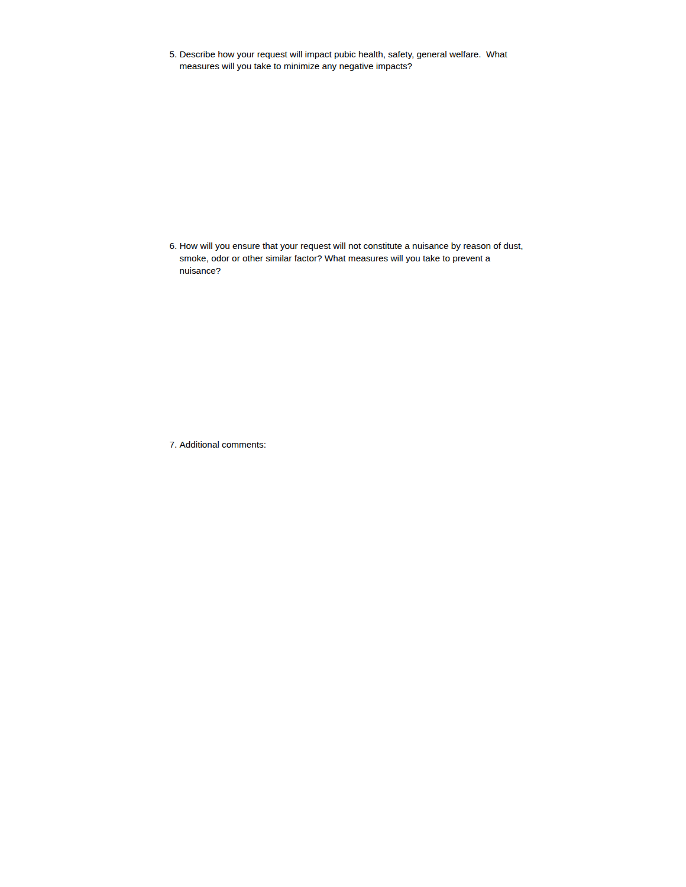Describe how your request will impact pubic health, safety, general welfare. What measures will you take to minimize any negative impacts?
How will you ensure that your request will not constitute a nuisance by reason of dust, smoke, odor or other similar factor? What measures will you take to prevent a nuisance?
Additional comments: